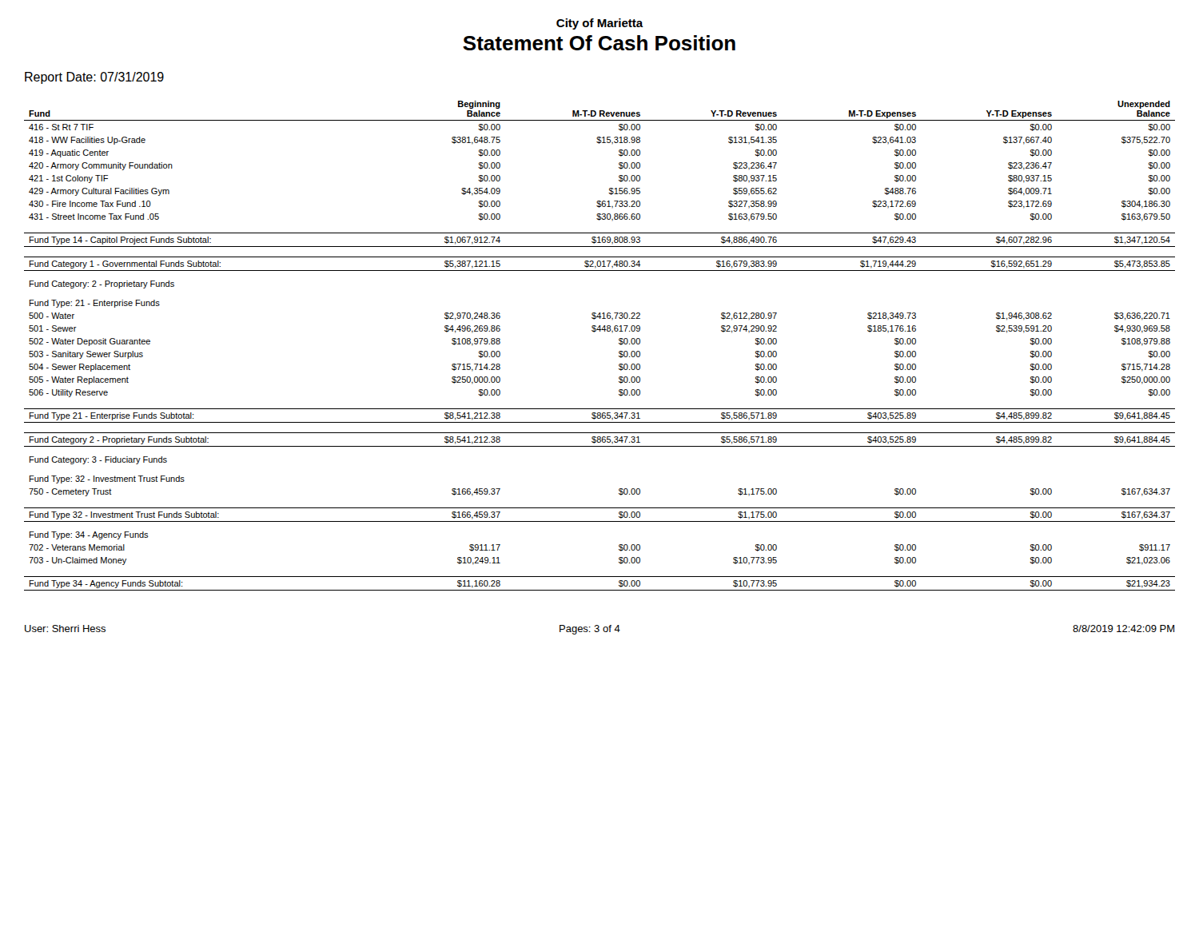City of Marietta
Statement Of Cash Position
Report Date: 07/31/2019
| Fund | Beginning Balance | M-T-D Revenues | Y-T-D Revenues | M-T-D Expenses | Y-T-D Expenses | Unexpended Balance |
| --- | --- | --- | --- | --- | --- | --- |
| 416 - St Rt 7 TIF | $0.00 | $0.00 | $0.00 | $0.00 | $0.00 | $0.00 |
| 418 - WW Facilities Up-Grade | $381,648.75 | $15,318.98 | $131,541.35 | $23,641.03 | $137,667.40 | $375,522.70 |
| 419 - Aquatic Center | $0.00 | $0.00 | $0.00 | $0.00 | $0.00 | $0.00 |
| 420 - Armory Community Foundation | $0.00 | $0.00 | $23,236.47 | $0.00 | $23,236.47 | $0.00 |
| 421 - 1st Colony TIF | $0.00 | $0.00 | $80,937.15 | $0.00 | $80,937.15 | $0.00 |
| 429 - Armory Cultural Facilities Gym | $4,354.09 | $156.95 | $59,655.62 | $488.76 | $64,009.71 | $0.00 |
| 430 - Fire Income Tax Fund .10 | $0.00 | $61,733.20 | $327,358.99 | $23,172.69 | $23,172.69 | $304,186.30 |
| 431 - Street Income Tax Fund .05 | $0.00 | $30,866.60 | $163,679.50 | $0.00 | $0.00 | $163,679.50 |
| Fund Type 14 - Capitol Project Funds Subtotal: | $1,067,912.74 | $169,808.93 | $4,886,490.76 | $47,629.43 | $4,607,282.96 | $1,347,120.54 |
| Fund Category 1 - Governmental Funds Subtotal: | $5,387,121.15 | $2,017,480.34 | $16,679,383.99 | $1,719,444.29 | $16,592,651.29 | $5,473,853.85 |
| Fund Category: 2 - Proprietary Funds |
| Fund Type: 21 - Enterprise Funds |
| 500 - Water | $2,970,248.36 | $416,730.22 | $2,612,280.97 | $218,349.73 | $1,946,308.62 | $3,636,220.71 |
| 501 - Sewer | $4,496,269.86 | $448,617.09 | $2,974,290.92 | $185,176.16 | $2,539,591.20 | $4,930,969.58 |
| 502 - Water Deposit Guarantee | $108,979.88 | $0.00 | $0.00 | $0.00 | $0.00 | $108,979.88 |
| 503 - Sanitary Sewer Surplus | $0.00 | $0.00 | $0.00 | $0.00 | $0.00 | $0.00 |
| 504 - Sewer Replacement | $715,714.28 | $0.00 | $0.00 | $0.00 | $0.00 | $715,714.28 |
| 505 - Water Replacement | $250,000.00 | $0.00 | $0.00 | $0.00 | $0.00 | $250,000.00 |
| 506 - Utility Reserve | $0.00 | $0.00 | $0.00 | $0.00 | $0.00 | $0.00 |
| Fund Type 21 - Enterprise Funds Subtotal: | $8,541,212.38 | $865,347.31 | $5,586,571.89 | $403,525.89 | $4,485,899.82 | $9,641,884.45 |
| Fund Category 2 - Proprietary Funds Subtotal: | $8,541,212.38 | $865,347.31 | $5,586,571.89 | $403,525.89 | $4,485,899.82 | $9,641,884.45 |
| Fund Category: 3 - Fiduciary Funds |
| Fund Type: 32 - Investment Trust Funds |
| 750 - Cemetery Trust | $166,459.37 | $0.00 | $1,175.00 | $0.00 | $0.00 | $167,634.37 |
| Fund Type 32 - Investment Trust Funds Subtotal: | $166,459.37 | $0.00 | $1,175.00 | $0.00 | $0.00 | $167,634.37 |
| Fund Type: 34 - Agency Funds |
| 702 - Veterans Memorial | $911.17 | $0.00 | $0.00 | $0.00 | $0.00 | $911.17 |
| 703 - Un-Claimed Money | $10,249.11 | $0.00 | $10,773.95 | $0.00 | $0.00 | $21,023.06 |
| Fund Type 34 - Agency Funds Subtotal: | $11,160.28 | $0.00 | $10,773.95 | $0.00 | $0.00 | $21,934.23 |
User: Sherri Hess
Pages: 3 of 4
8/8/2019 12:42:09 PM